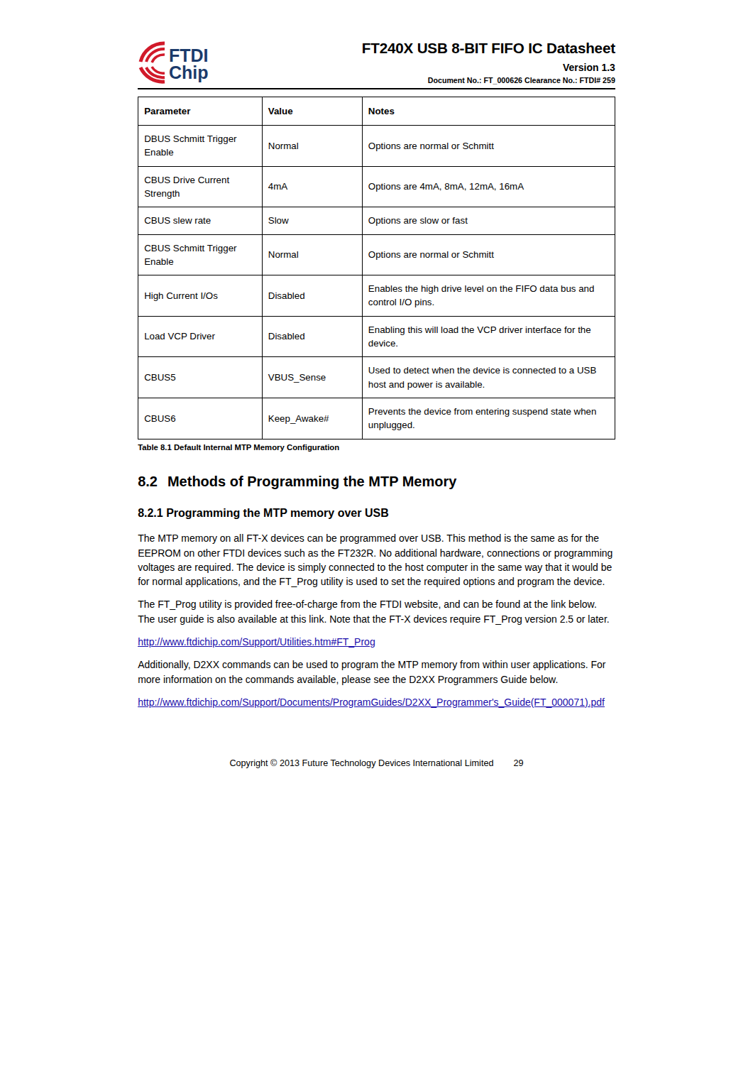FTDI Chip
FT240X USB 8-BIT FIFO IC Datasheet
Version 1.3
Document No.: FT_000626 Clearance No.: FTDI# 259
| Parameter | Value | Notes |
| --- | --- | --- |
| DBUS Schmitt Trigger Enable | Normal | Options are normal or Schmitt |
| CBUS Drive Current Strength | 4mA | Options are 4mA, 8mA, 12mA, 16mA |
| CBUS slew rate | Slow | Options are slow or fast |
| CBUS Schmitt Trigger Enable | Normal | Options are normal or Schmitt |
| High Current I/Os | Disabled | Enables the high drive level on the FIFO data bus and control I/O pins. |
| Load VCP Driver | Disabled | Enabling this will load the VCP driver interface for the device. |
| CBUS5 | VBUS_Sense | Used to detect when the device is connected to a USB host and power is available. |
| CBUS6 | Keep_Awake# | Prevents the device from entering suspend state when unplugged. |
Table 8.1 Default Internal MTP Memory Configuration
8.2 Methods of Programming the MTP Memory
8.2.1 Programming the MTP memory over USB
The MTP memory on all FT-X devices can be programmed over USB. This method is the same as for the EEPROM on other FTDI devices such as the FT232R. No additional hardware, connections or programming voltages are required. The device is simply connected to the host computer in the same way that it would be for normal applications, and the FT_Prog utility is used to set the required options and program the device.
The FT_Prog utility is provided free-of-charge from the FTDI website, and can be found at the link below. The user guide is also available at this link. Note that the FT-X devices require FT_Prog version 2.5 or later.
http://www.ftdichip.com/Support/Utilities.htm#FT_Prog
Additionally, D2XX commands can be used to program the MTP memory from within user applications. For more information on the commands available, please see the D2XX Programmers Guide below.
http://www.ftdichip.com/Support/Documents/ProgramGuides/D2XX_Programmer's_Guide(FT_000071).pdf
Copyright © 2013 Future Technology Devices International Limited 29